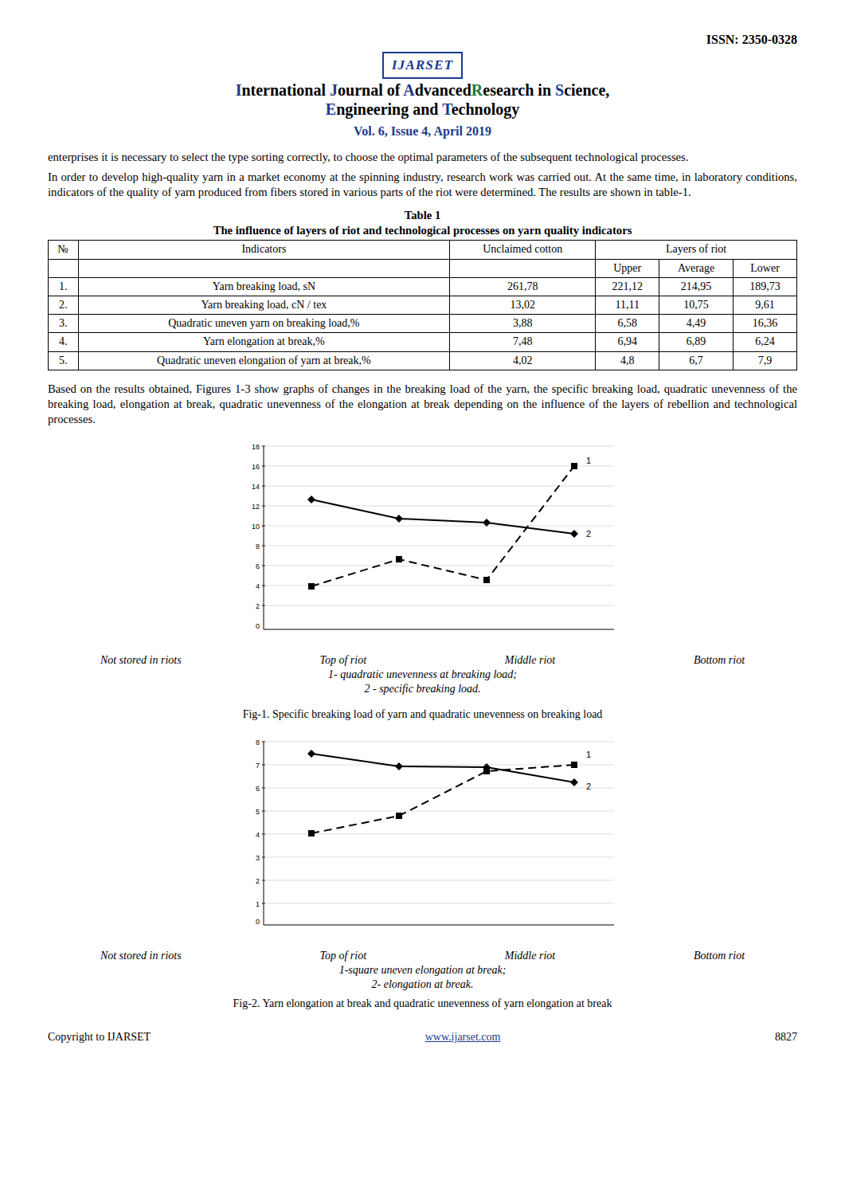ISSN: 2350-0328
IJARSET
International Journal of AdvancedResearch in Science,
Engineering and Technology
Vol. 6, Issue 4, April 2019
enterprises it is necessary to select the type sorting correctly, to choose the optimal parameters of the subsequent technological processes.
In order to develop high-quality yarn in a market economy at the spinning industry, research work was carried out. At the same time, in laboratory conditions, indicators of the quality of yarn produced from fibers stored in various parts of the riot were determined. The results are shown in table-1.
Table 1
The influence of layers of riot and technological processes on yarn quality indicators
| № | Indicators | Unclaimed cotton | Layers of riot |
| | | | Upper | Average | Lower |
| 1. | Yarn breaking load, sN | 261,78 | 221,12 | 214,95 | 189,73 |
| 2. | Yarn breaking load, cN / tex | 13,02 | 11,11 | 10,75 | 9,61 |
| 3. | Quadratic uneven yarn on breaking load,% | 3,88 | 6,58 | 4,49 | 16,36 |
| 4. | Yarn elongation at break,% | 7,48 | 6,94 | 6,89 | 6,24 |
| 5. | Quadratic uneven elongation of yarn at break,% | 4,02 | 4,8 | 6,7 | 7,9 |
Based on the results obtained, Figures 1-3 show graphs of changes in the breaking load of the yarn, the specific breaking load, quadratic unevenness of the breaking load, elongation at break, quadratic unevenness of the elongation at break depending on the influence of the layers of rebellion and technological processes.
18 16 14 12 10 8 6 4 2 0 1 2
Not stored in riots Top of riot Middle riot Bottom riot
1- quadratic unevenness at breaking load;
2 - specific breaking load.
Fig-1. Specific breaking load of yarn and quadratic unevenness on breaking load
8 7 6 5 4 3 2 1 0 1 2
Not stored in riots Top of riot Middle riot Bottom riot
1-square uneven elongation at break;
2- elongation at break.
Fig-2. Yarn elongation at break and quadratic unevenness of yarn elongation at break
Copyright to IJARSET www.ijarset.com 8827